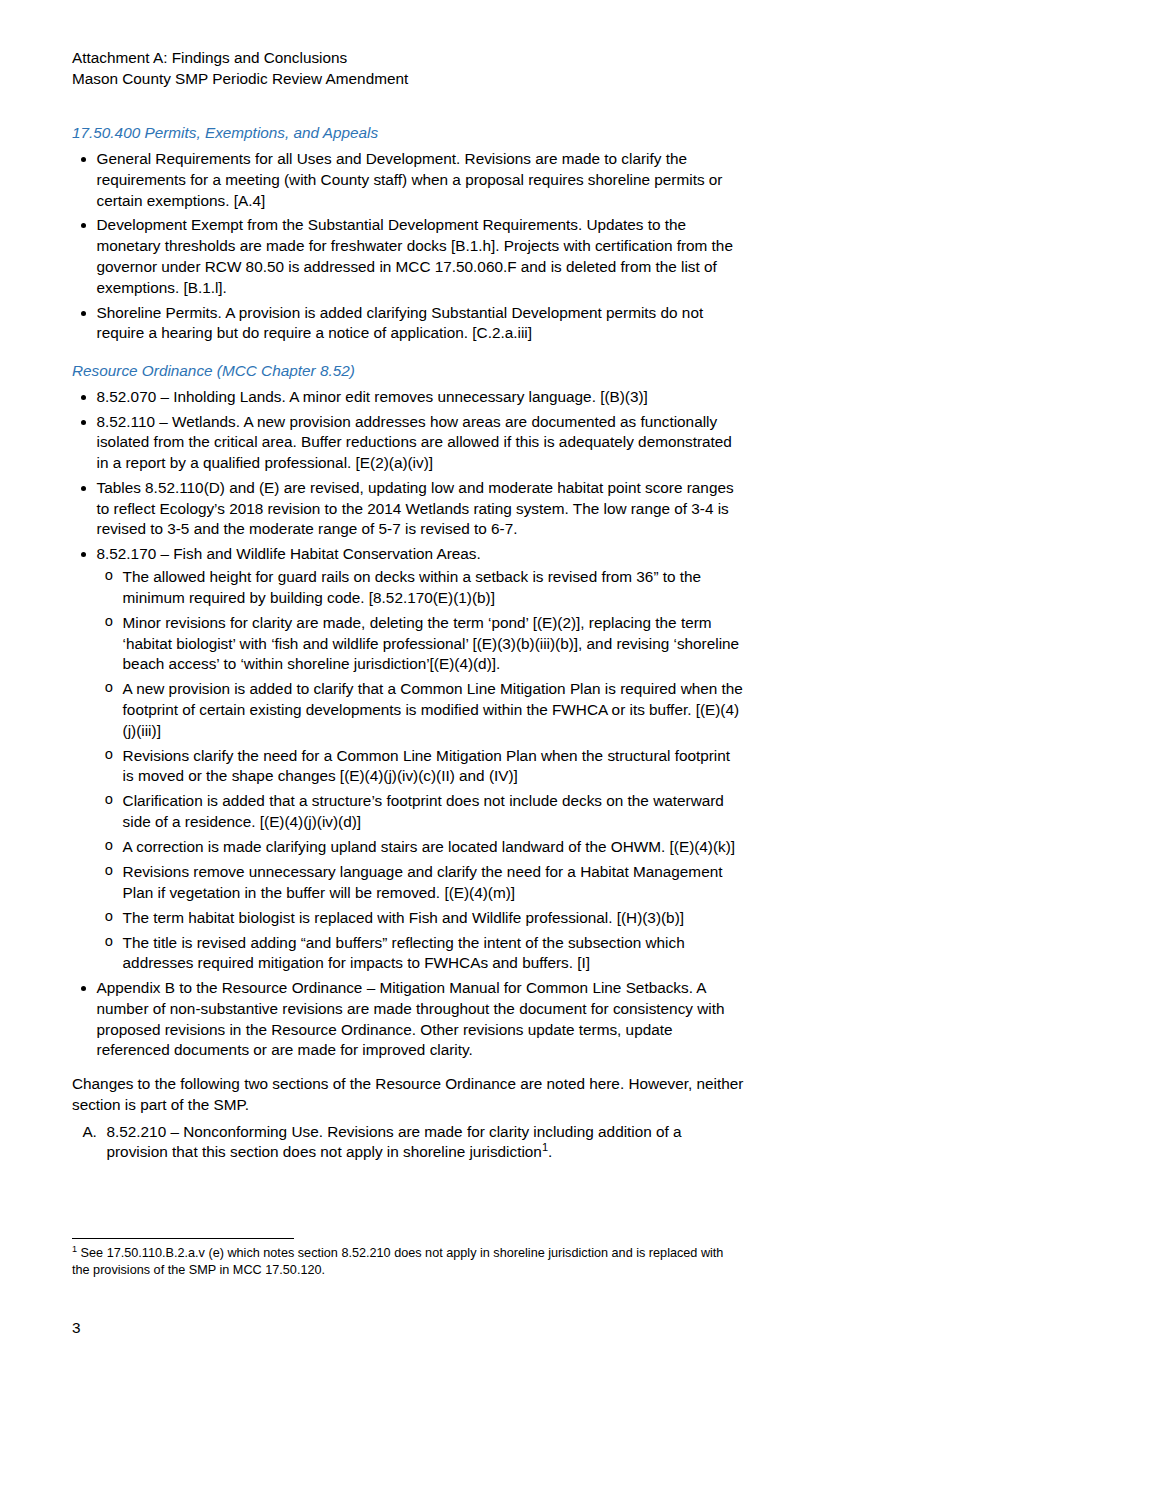Attachment A: Findings and Conclusions
Mason County SMP Periodic Review Amendment
17.50.400 Permits, Exemptions, and Appeals
General Requirements for all Uses and Development. Revisions are made to clarify the requirements for a meeting (with County staff) when a proposal requires shoreline permits or certain exemptions. [A.4]
Development Exempt from the Substantial Development Requirements. Updates to the monetary thresholds are made for freshwater docks [B.1.h]. Projects with certification from the governor under RCW 80.50 is addressed in MCC 17.50.060.F and is deleted from the list of exemptions. [B.1.l].
Shoreline Permits. A provision is added clarifying Substantial Development permits do not require a hearing but do require a notice of application. [C.2.a.iii]
Resource Ordinance (MCC Chapter 8.52)
8.52.070 – Inholding Lands. A minor edit removes unnecessary language. [(B)(3)]
8.52.110 – Wetlands. A new provision addresses how areas are documented as functionally isolated from the critical area. Buffer reductions are allowed if this is adequately demonstrated in a report by a qualified professional. [E(2)(a)(iv)]
Tables 8.52.110(D) and (E) are revised, updating low and moderate habitat point score ranges to reflect Ecology’s 2018 revision to the 2014 Wetlands rating system. The low range of 3-4 is revised to 3-5 and the moderate range of 5-7 is revised to 6-7.
8.52.170 – Fish and Wildlife Habitat Conservation Areas.
The allowed height for guard rails on decks within a setback is revised from 36” to the minimum required by building code. [8.52.170(E)(1)(b)]
Minor revisions for clarity are made, deleting the term ‘pond’ [(E)(2)], replacing the term ‘habitat biologist’ with ‘fish and wildlife professional’ [(E)(3)(b)(iii)(b)], and revising ‘shoreline beach access’ to ‘within shoreline jurisdiction’[(E)(4)(d)].
A new provision is added to clarify that a Common Line Mitigation Plan is required when the footprint of certain existing developments is modified within the FWHCA or its buffer. [(E)(4)(j)(iii)]
Revisions clarify the need for a Common Line Mitigation Plan when the structural footprint is moved or the shape changes [(E)(4)(j)(iv)(c)(II) and (IV)]
Clarification is added that a structure’s footprint does not include decks on the waterward side of a residence. [(E)(4)(j)(iv)(d)]
A correction is made clarifying upland stairs are located landward of the OHWM. [(E)(4)(k)]
Revisions remove unnecessary language and clarify the need for a Habitat Management Plan if vegetation in the buffer will be removed. [(E)(4)(m)]
The term habitat biologist is replaced with Fish and Wildlife professional. [(H)(3)(b)]
The title is revised adding “and buffers” reflecting the intent of the subsection which addresses required mitigation for impacts to FWHCAs and buffers. [I]
Appendix B to the Resource Ordinance – Mitigation Manual for Common Line Setbacks. A number of non-substantive revisions are made throughout the document for consistency with proposed revisions in the Resource Ordinance. Other revisions update terms, update referenced documents or are made for improved clarity.
Changes to the following two sections of the Resource Ordinance are noted here. However, neither section is part of the SMP.
8.52.210 – Nonconforming Use. Revisions are made for clarity including addition of a provision that this section does not apply in shoreline jurisdiction1.
1 See 17.50.110.B.2.a.v (e) which notes section 8.52.210 does not apply in shoreline jurisdiction and is replaced with the provisions of the SMP in MCC 17.50.120.
3